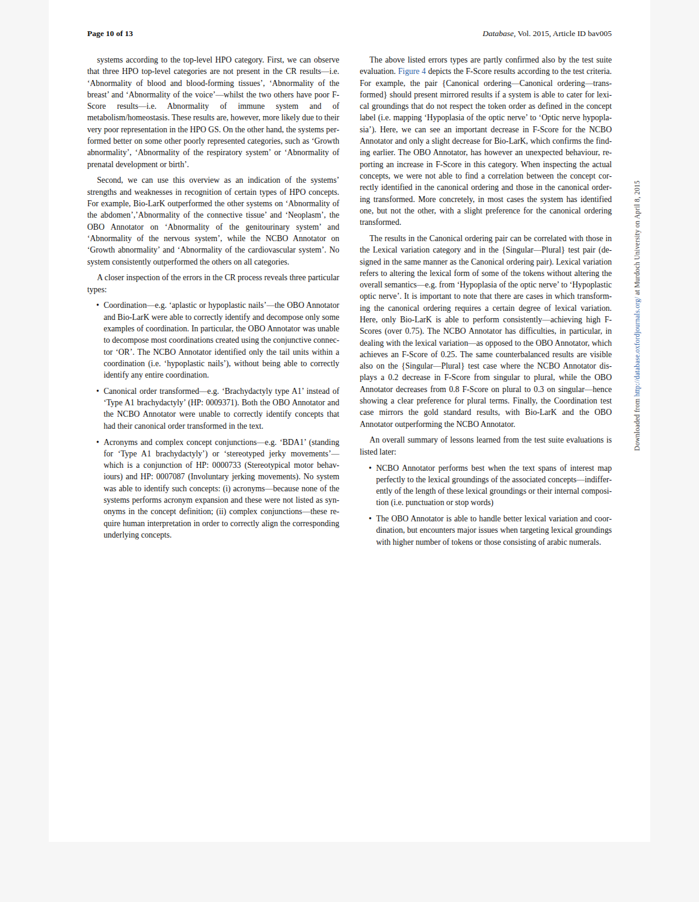Page 10 of 13
Database, Vol. 2015, Article ID bav005
Downloaded from http://database.oxfordjournals.org/ at Murdoch University on April 8, 2015
systems according to the top-level HPO category. First, we can observe that three HPO top-level categories are not present in the CR results—i.e. ‘Abnormality of blood and blood-forming tissues’, ‘Abnormality of the breast’ and ‘Abnormality of the voice’—whilst the two others have poor F-Score results—i.e. Abnormality of immune system and of metabolism/homeostasis. These results are, however, more likely due to their very poor representation in the HPO GS. On the other hand, the systems performed better on some other poorly represented categories, such as ‘Growth abnormality’, ‘Abnormality of the respiratory system’ or ‘Abnormality of prenatal development or birth’.
Second, we can use this overview as an indication of the systems’ strengths and weaknesses in recognition of certain types of HPO concepts. For example, Bio-LarK outperformed the other systems on ‘Abnormality of the abdomen’,’Abnormality of the connective tissue’ and ‘Neoplasm’, the OBO Annotator on ‘Abnormality of the genitourinary system’ and ‘Abnormality of the nervous system’, while the NCBO Annotator on ‘Growth abnormality’ and ‘Abnormality of the cardiovascular system’. No system consistently outperformed the others on all categories.
A closer inspection of the errors in the CR process reveals three particular types:
Coordination—e.g. ‘aplastic or hypoplastic nails’—the OBO Annotator and Bio-LarK were able to correctly identify and decompose only some examples of coordination. In particular, the OBO Annotator was unable to decompose most coordinations created using the conjunctive connector ‘OR’. The NCBO Annotator identified only the tail units within a coordination (i.e. ‘hypoplastic nails’), without being able to correctly identify any entire coordination.
Canonical order transformed—e.g. ‘Brachydactyly type A1’ instead of ‘Type A1 brachydactyly’ (HP: 0009371). Both the OBO Annotator and the NCBO Annotator were unable to correctly identify concepts that had their canonical order transformed in the text.
Acronyms and complex concept conjunctions—e.g. ‘BDA1’ (standing for ‘Type A1 brachydactyly’) or ‘stereotyped jerky movements’—which is a conjunction of HP: 0000733 (Stereotypical motor behaviours) and HP: 0007087 (Involuntary jerking movements). No system was able to identify such concepts: (i) acronyms—because none of the systems performs acronym expansion and these were not listed as synonyms in the concept definition; (ii) complex conjunctions—these require human interpretation in order to correctly align the corresponding underlying concepts.
The above listed errors types are partly confirmed also by the test suite evaluation. Figure 4 depicts the F-Score results according to the test criteria. For example, the pair {Canonical ordering—Canonical ordering—transformed} should present mirrored results if a system is able to cater for lexical groundings that do not respect the token order as defined in the concept label (i.e. mapping ‘Hypoplasia of the optic nerve’ to ‘Optic nerve hypoplasia’). Here, we can see an important decrease in F-Score for the NCBO Annotator and only a slight decrease for Bio-LarK, which confirms the finding earlier. The OBO Annotator, has however an unexpected behaviour, reporting an increase in F-Score in this category. When inspecting the actual concepts, we were not able to find a correlation between the concept correctly identified in the canonical ordering and those in the canonical ordering transformed. More concretely, in most cases the system has identified one, but not the other, with a slight preference for the canonical ordering transformed.
The results in the Canonical ordering pair can be correlated with those in the Lexical variation category and in the {Singular—Plural} test pair (designed in the same manner as the Canonical ordering pair). Lexical variation refers to altering the lexical form of some of the tokens without altering the overall semantics—e.g. from ‘Hypoplasia of the optic nerve’ to ‘Hypoplastic optic nerve’. It is important to note that there are cases in which transforming the canonical ordering requires a certain degree of lexical variation. Here, only Bio-LarK is able to perform consistently—achieving high F-Scores (over 0.75). The NCBO Annotator has difficulties, in particular, in dealing with the lexical variation—as opposed to the OBO Annotator, which achieves an F-Score of 0.25. The same counterbalanced results are visible also on the {Singular—Plural} test case where the NCBO Annotator displays a 0.2 decrease in F-Score from singular to plural, while the OBO Annotator decreases from 0.8 F-Score on plural to 0.3 on singular—hence showing a clear preference for plural terms. Finally, the Coordination test case mirrors the gold standard results, with Bio-LarK and the OBO Annotator outperforming the NCBO Annotator.
An overall summary of lessons learned from the test suite evaluations is listed later:
NCBO Annotator performs best when the text spans of interest map perfectly to the lexical groundings of the associated concepts—indifferently of the length of these lexical groundings or their internal composition (i.e. punctuation or stop words)
The OBO Annotator is able to handle better lexical variation and coordination, but encounters major issues when targeting lexical groundings with higher number of tokens or those consisting of arabic numerals.